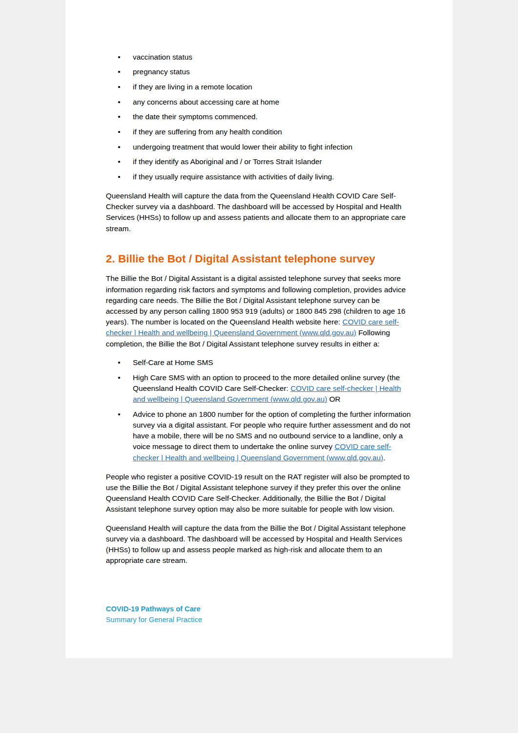vaccination status
pregnancy status
if they are living in a remote location
any concerns about accessing care at home
the date their symptoms commenced.
if they are suffering from any health condition
undergoing treatment that would lower their ability to fight infection
if they identify as Aboriginal and / or Torres Strait Islander
if they usually require assistance with activities of daily living.
Queensland Health will capture the data from the Queensland Health COVID Care Self-Checker survey via a dashboard. The dashboard will be accessed by Hospital and Health Services (HHSs) to follow up and assess patients and allocate them to an appropriate care stream.
2. Billie the Bot / Digital Assistant telephone survey
The Billie the Bot / Digital Assistant is a digital assisted telephone survey that seeks more information regarding risk factors and symptoms and following completion, provides advice regarding care needs. The Billie the Bot / Digital Assistant telephone survey can be accessed by any person calling 1800 953 919 (adults) or 1800 845 298 (children to age 16 years). The number is located on the Queensland Health website here: COVID care self-checker | Health and wellbeing | Queensland Government (www.qld.gov.au) Following completion, the Billie the Bot / Digital Assistant telephone survey results in either a:
Self-Care at Home SMS
High Care SMS with an option to proceed to the more detailed online survey (the Queensland Health COVID Care Self-Checker: COVID care self-checker | Health and wellbeing | Queensland Government (www.qld.gov.au) OR
Advice to phone an 1800 number for the option of completing the further information survey via a digital assistant. For people who require further assessment and do not have a mobile, there will be no SMS and no outbound service to a landline, only a voice message to direct them to undertake the online survey COVID care self-checker | Health and wellbeing | Queensland Government (www.qld.gov.au).
People who register a positive COVID-19 result on the RAT register will also be prompted to use the Billie the Bot / Digital Assistant telephone survey if they prefer this over the online Queensland Health COVID Care Self-Checker. Additionally, the Billie the Bot / Digital Assistant telephone survey option may also be more suitable for people with low vision.
Queensland Health will capture the data from the Billie the Bot / Digital Assistant telephone survey via a dashboard. The dashboard will be accessed by Hospital and Health Services (HHSs) to follow up and assess people marked as high-risk and allocate them to an appropriate care stream.
COVID-19 Pathways of Care
Summary for General Practice